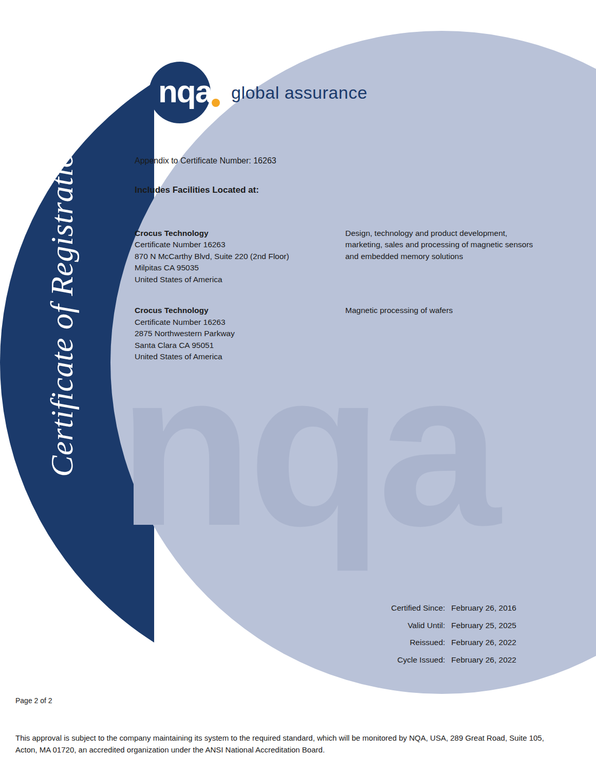nqa
Certificate of Registration
nqa
global assurance
Appendix to Certificate Number: 16263
Includes Facilities Located at:
| Crocus Technology Certificate Number 16263 870 N McCarthy Blvd, Suite 220 (2nd Floor) Milpitas CA 95035 United States of America | Design, technology and product development, marketing, sales and processing of magnetic sensors and embedded memory solutions |
| Crocus Technology Certificate Number 16263 2875 Northwestern Parkway Santa Clara CA 95051 United States of America | Magnetic processing of wafers |
| Certified Since: | February 26, 2016 |
| Valid Until: | February 25, 2025 |
| Reissued: | February 26, 2022 |
| Cycle Issued: | February 26, 2022 |
Page 2 of 2
This approval is subject to the company maintaining its system to the required standard, which will be monitored by NQA, USA, 289 Great Road, Suite 105, Acton, MA 01720, an accredited organization under the ANSI National Accreditation Board.